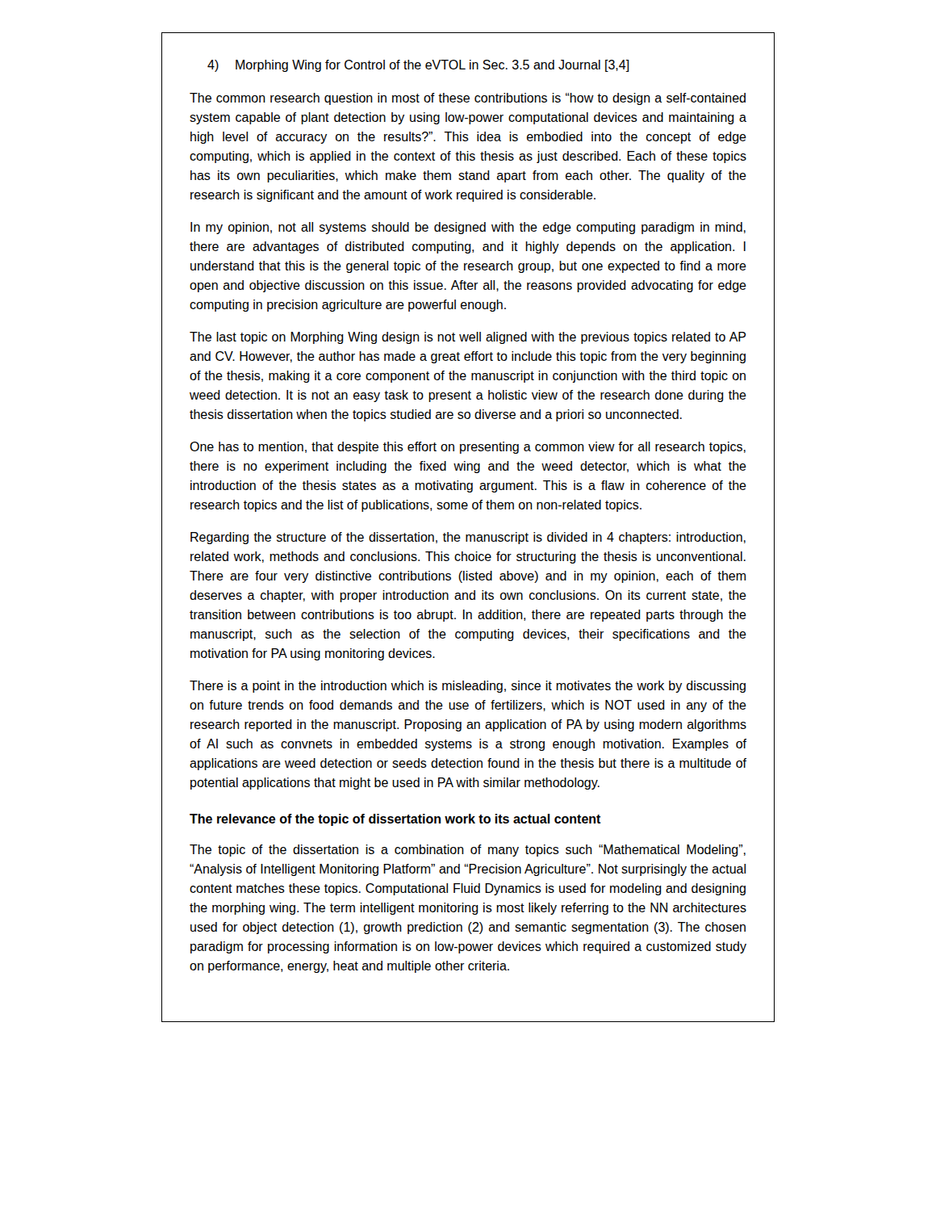4) Morphing Wing for Control of the eVTOL in Sec. 3.5 and Journal [3,4]
The common research question in most of these contributions is “how to design a self-contained system capable of plant detection by using low-power computational devices and maintaining a high level of accuracy on the results?”. This idea is embodied into the concept of edge computing, which is applied in the context of this thesis as just described. Each of these topics has its own peculiarities, which make them stand apart from each other. The quality of the research is significant and the amount of work required is considerable.
In my opinion, not all systems should be designed with the edge computing paradigm in mind, there are advantages of distributed computing, and it highly depends on the application. I understand that this is the general topic of the research group, but one expected to find a more open and objective discussion on this issue. After all, the reasons provided advocating for edge computing in precision agriculture are powerful enough.
The last topic on Morphing Wing design is not well aligned with the previous topics related to AP and CV. However, the author has made a great effort to include this topic from the very beginning of the thesis, making it a core component of the manuscript in conjunction with the third topic on weed detection. It is not an easy task to present a holistic view of the research done during the thesis dissertation when the topics studied are so diverse and a priori so unconnected.
One has to mention, that despite this effort on presenting a common view for all research topics, there is no experiment including the fixed wing and the weed detector, which is what the introduction of the thesis states as a motivating argument. This is a flaw in coherence of the research topics and the list of publications, some of them on non-related topics.
Regarding the structure of the dissertation, the manuscript is divided in 4 chapters: introduction, related work, methods and conclusions. This choice for structuring the thesis is unconventional. There are four very distinctive contributions (listed above) and in my opinion, each of them deserves a chapter, with proper introduction and its own conclusions. On its current state, the transition between contributions is too abrupt. In addition, there are repeated parts through the manuscript, such as the selection of the computing devices, their specifications and the motivation for PA using monitoring devices.
There is a point in the introduction which is misleading, since it motivates the work by discussing on future trends on food demands and the use of fertilizers, which is NOT used in any of the research reported in the manuscript. Proposing an application of PA by using modern algorithms of AI such as convnets in embedded systems is a strong enough motivation. Examples of applications are weed detection or seeds detection found in the thesis but there is a multitude of potential applications that might be used in PA with similar methodology.
The relevance of the topic of dissertation work to its actual content
The topic of the dissertation is a combination of many topics such “Mathematical Modeling”, “Analysis of Intelligent Monitoring Platform” and “Precision Agriculture”. Not surprisingly the actual content matches these topics. Computational Fluid Dynamics is used for modeling and designing the morphing wing. The term intelligent monitoring is most likely referring to the NN architectures used for object detection (1), growth prediction (2) and semantic segmentation (3). The chosen paradigm for processing information is on low-power devices which required a customized study on performance, energy, heat and multiple other criteria.